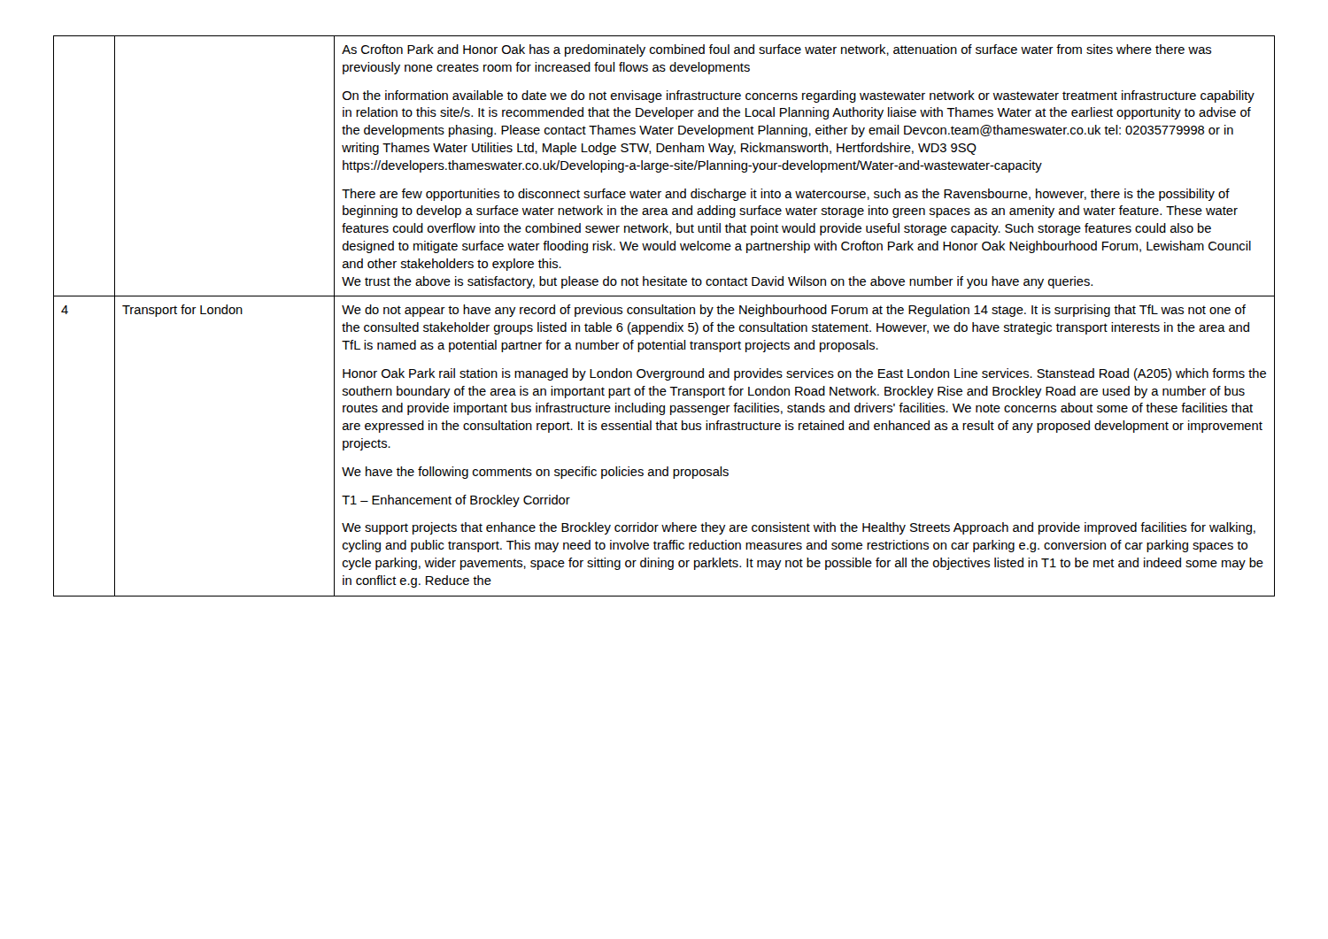| | | As Crofton Park and Honor Oak has a predominately combined foul and surface water network, attenuation of surface water from sites where there was previously none creates room for increased foul flows as developments On the information available to date we do not envisage infrastructure concerns regarding wastewater network or wastewater treatment infrastructure capability in relation to this site/s. It is recommended that the Developer and the Local Planning Authority liaise with Thames Water at the earliest opportunity to advise of the developments phasing. Please contact Thames Water Development Planning, either by email Devcon.team@thameswater.co.uk tel: 02035779998 or in writing Thames Water Utilities Ltd, Maple Lodge STW, Denham Way, Rickmansworth, Hertfordshire, WD3 9SQ https://developers.thameswater.co.uk/Developing-a-large-site/Planning-your-development/Water-and-wastewater-capacity There are few opportunities to disconnect surface water and discharge it into a watercourse, such as the Ravensbourne, however, there is the possibility of beginning to develop a surface water network in the area and adding surface water storage into green spaces as an amenity and water feature. These water features could overflow into the combined sewer network, but until that point would provide useful storage capacity. Such storage features could also be designed to mitigate surface water flooding risk. We would welcome a partnership with Crofton Park and Honor Oak Neighbourhood Forum, Lewisham Council and other stakeholders to explore this. We trust the above is satisfactory, but please do not hesitate to contact David Wilson on the above number if you have any queries. |
| 4 | Transport for London | We do not appear to have any record of previous consultation by the Neighbourhood Forum at the Regulation 14 stage. It is surprising that TfL was not one of the consulted stakeholder groups listed in table 6 (appendix 5) of the consultation statement. However, we do have strategic transport interests in the area and TfL is named as a potential partner for a number of potential transport projects and proposals. Honor Oak Park rail station is managed by London Overground and provides services on the East London Line services. Stanstead Road (A205) which forms the southern boundary of the area is an important part of the Transport for London Road Network. Brockley Rise and Brockley Road are used by a number of bus routes and provide important bus infrastructure including passenger facilities, stands and drivers' facilities. We note concerns about some of these facilities that are expressed in the consultation report. It is essential that bus infrastructure is retained and enhanced as a result of any proposed development or improvement projects. We have the following comments on specific policies and proposals T1 – Enhancement of Brockley Corridor We support projects that enhance the Brockley corridor where they are consistent with the Healthy Streets Approach and provide improved facilities for walking, cycling and public transport. This may need to involve traffic reduction measures and some restrictions on car parking e.g. conversion of car parking spaces to cycle parking, wider pavements, space for sitting or dining or parklets. It may not be possible for all the objectives listed in T1 to be met and indeed some may be in conflict e.g. Reduce the |